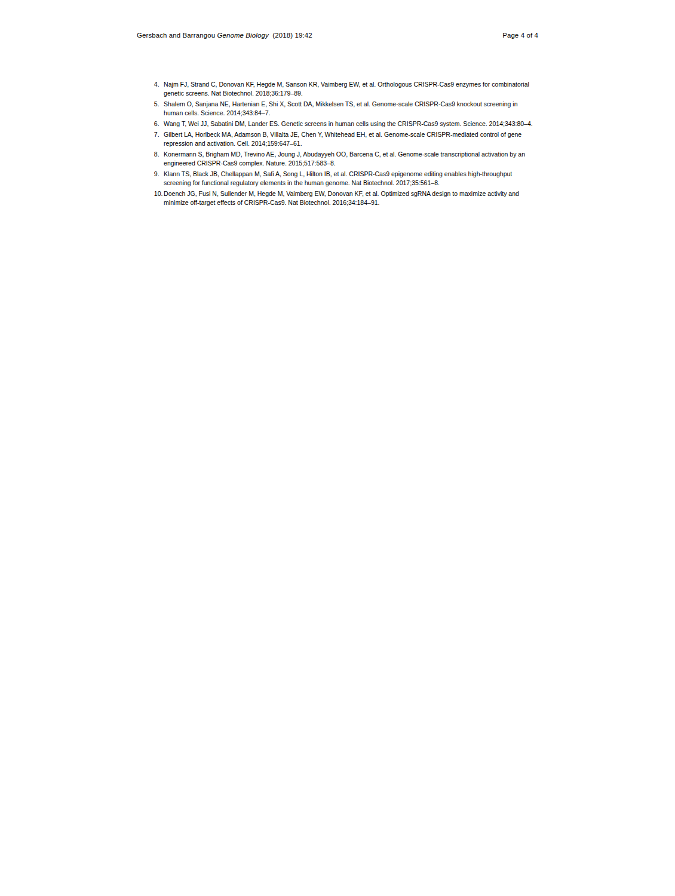Gersbach and Barrangou Genome Biology (2018) 19:42
Page 4 of 4
Najm FJ, Strand C, Donovan KF, Hegde M, Sanson KR, Vaimberg EW, et al. Orthologous CRISPR-Cas9 enzymes for combinatorial genetic screens. Nat Biotechnol. 2018;36:179–89.
Shalem O, Sanjana NE, Hartenian E, Shi X, Scott DA, Mikkelsen TS, et al. Genome-scale CRISPR-Cas9 knockout screening in human cells. Science. 2014;343:84–7.
Wang T, Wei JJ, Sabatini DM, Lander ES. Genetic screens in human cells using the CRISPR-Cas9 system. Science. 2014;343:80–4.
Gilbert LA, Horlbeck MA, Adamson B, Villalta JE, Chen Y, Whitehead EH, et al. Genome-scale CRISPR-mediated control of gene repression and activation. Cell. 2014;159:647–61.
Konermann S, Brigham MD, Trevino AE, Joung J, Abudayyeh OO, Barcena C, et al. Genome-scale transcriptional activation by an engineered CRISPR-Cas9 complex. Nature. 2015;517:583–8.
Klann TS, Black JB, Chellappan M, Safi A, Song L, Hilton IB, et al. CRISPR-Cas9 epigenome editing enables high-throughput screening for functional regulatory elements in the human genome. Nat Biotechnol. 2017;35:561–8.
Doench JG, Fusi N, Sullender M, Hegde M, Vaimberg EW, Donovan KF, et al. Optimized sgRNA design to maximize activity and minimize off-target effects of CRISPR-Cas9. Nat Biotechnol. 2016;34:184–91.